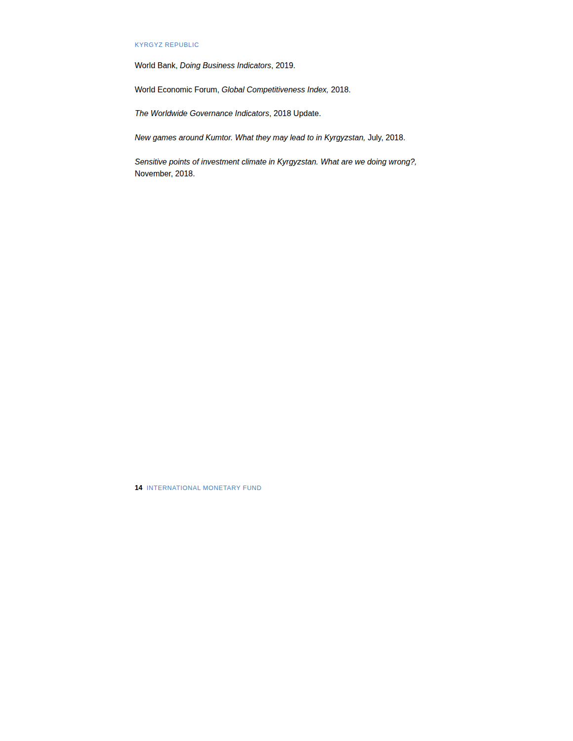Kyrgyz Republic
World Bank, Doing Business Indicators, 2019.
World Economic Forum, Global Competitiveness Index, 2018.
The Worldwide Governance Indicators, 2018 Update.
New games around Kumtor. What they may lead to in Kyrgyzstan, July, 2018.
Sensitive points of investment climate in Kyrgyzstan. What are we doing wrong?, November, 2018.
14 International Monetary Fund